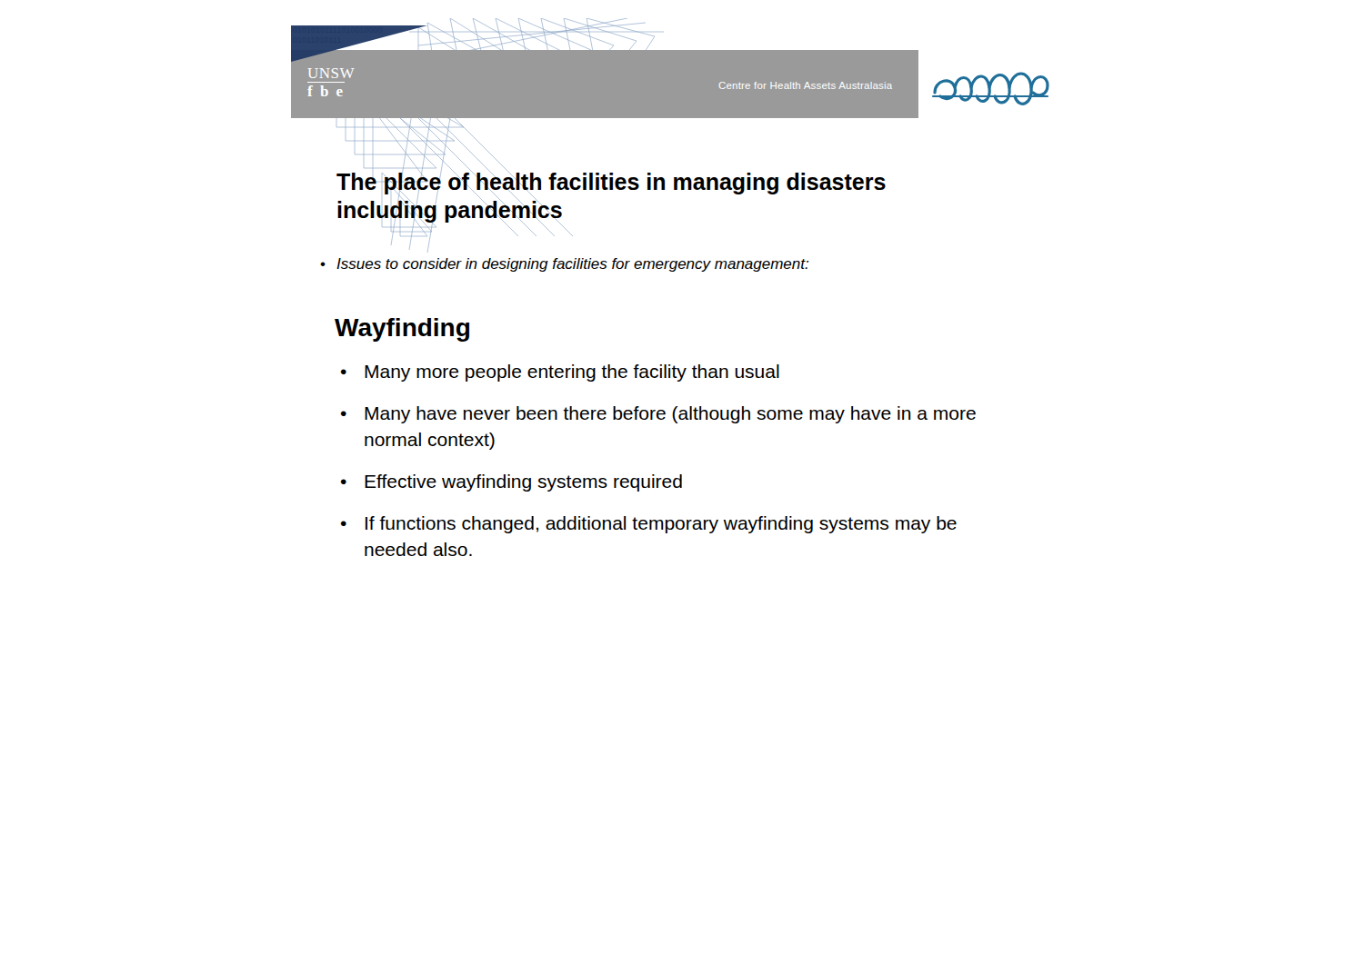01010101111010010000
01011010111
UNSW
f b e
Centre for Health Assets Australasia
The place of health facilities in managing disasters including pandemics
• Issues to consider in designing facilities for emergency management:
Wayfinding
Many more people entering the facility than usual
Many have never been there before (although some may have in a more normal context)
Effective wayfinding systems required
If functions changed, additional temporary wayfinding systems may be needed also.